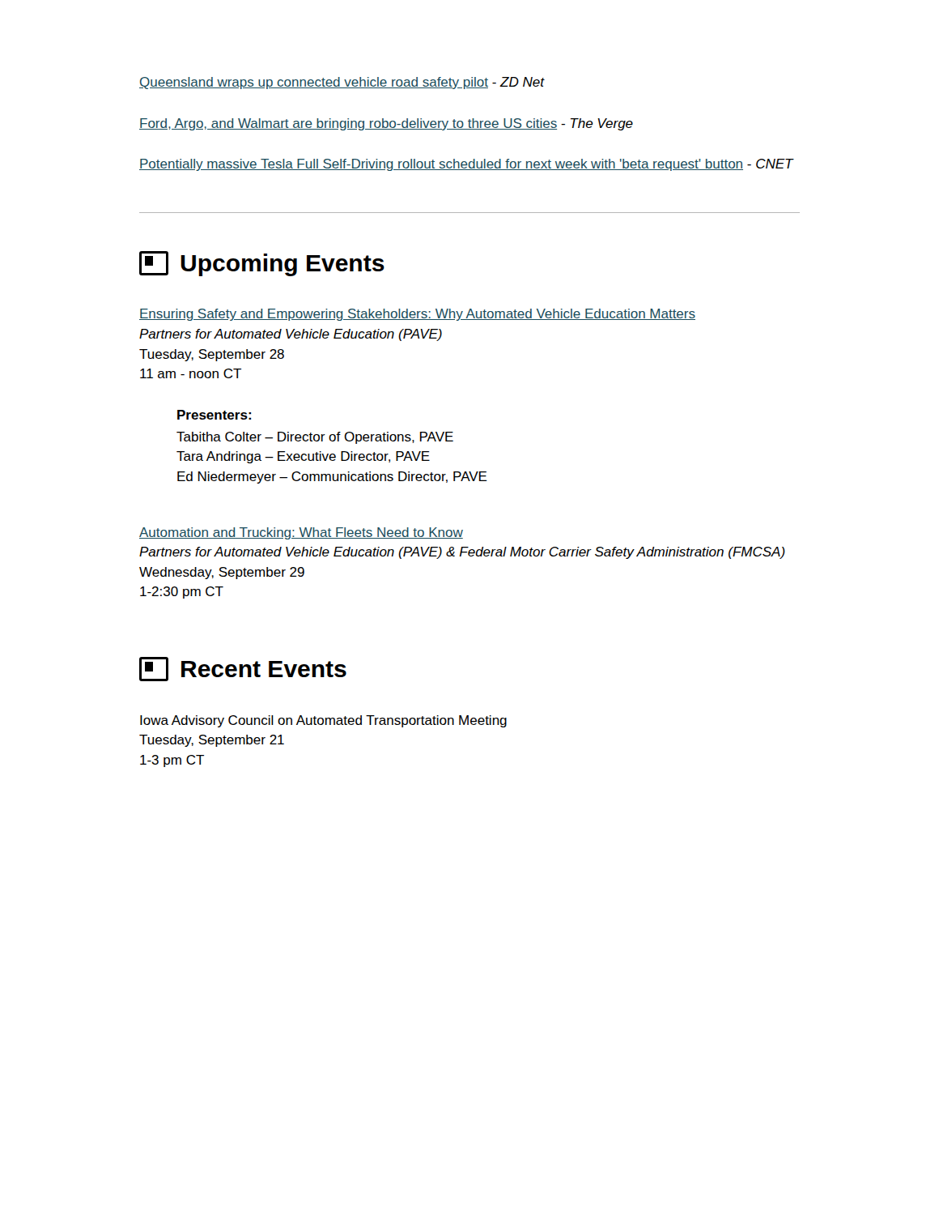Queensland wraps up connected vehicle road safety pilot - ZD Net
Ford, Argo, and Walmart are bringing robo-delivery to three US cities - The Verge
Potentially massive Tesla Full Self-Driving rollout scheduled for next week with 'beta request' button - CNET
Upcoming Events
Ensuring Safety and Empowering Stakeholders: Why Automated Vehicle Education Matters
Partners for Automated Vehicle Education (PAVE)
Tuesday, September 28
11 am - noon CT
Presenters: Tabitha Colter – Director of Operations, PAVE
Tara Andringa – Executive Director, PAVE
Ed Niedermeyer – Communications Director, PAVE
Automation and Trucking: What Fleets Need to Know
Partners for Automated Vehicle Education (PAVE) & Federal Motor Carrier Safety Administration (FMCSA)
Wednesday, September 29
1-2:30 pm CT
Recent Events
Iowa Advisory Council on Automated Transportation Meeting
Tuesday, September 21
1-3 pm CT